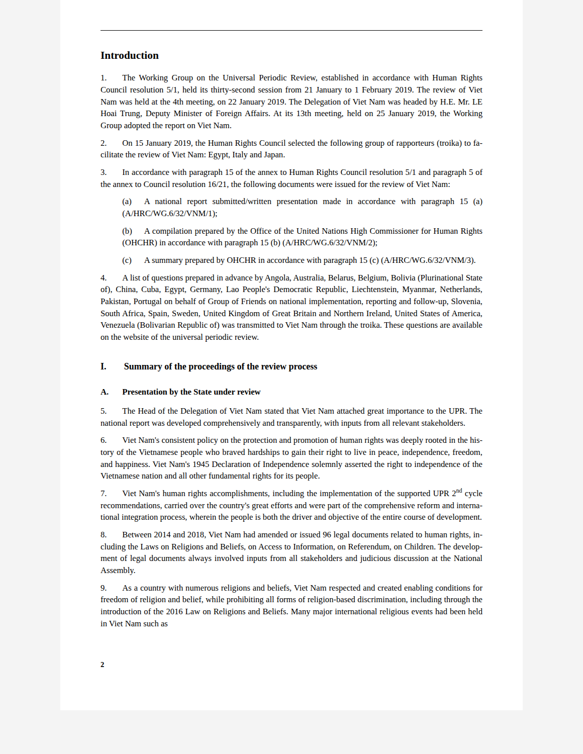Introduction
1. The Working Group on the Universal Periodic Review, established in accordance with Human Rights Council resolution 5/1, held its thirty-second session from 21 January to 1 February 2019. The review of Viet Nam was held at the 4th meeting, on 22 January 2019. The Delegation of Viet Nam was headed by H.E. Mr. LE Hoai Trung, Deputy Minister of Foreign Affairs. At its 13th meeting, held on 25 January 2019, the Working Group adopted the report on Viet Nam.
2. On 15 January 2019, the Human Rights Council selected the following group of rapporteurs (troika) to facilitate the review of Viet Nam: Egypt, Italy and Japan.
3. In accordance with paragraph 15 of the annex to Human Rights Council resolution 5/1 and paragraph 5 of the annex to Council resolution 16/21, the following documents were issued for the review of Viet Nam:
(a) A national report submitted/written presentation made in accordance with paragraph 15 (a) (A/HRC/WG.6/32/VNM/1);
(b) A compilation prepared by the Office of the United Nations High Commissioner for Human Rights (OHCHR) in accordance with paragraph 15 (b) (A/HRC/WG.6/32/VNM/2);
(c) A summary prepared by OHCHR in accordance with paragraph 15 (c) (A/HRC/WG.6/32/VNM/3).
4. A list of questions prepared in advance by Angola, Australia, Belarus, Belgium, Bolivia (Plurinational State of), China, Cuba, Egypt, Germany, Lao People's Democratic Republic, Liechtenstein, Myanmar, Netherlands, Pakistan, Portugal on behalf of Group of Friends on national implementation, reporting and follow-up, Slovenia, South Africa, Spain, Sweden, United Kingdom of Great Britain and Northern Ireland, United States of America, Venezuela (Bolivarian Republic of) was transmitted to Viet Nam through the troika. These questions are available on the website of the universal periodic review.
I. Summary of the proceedings of the review process
A. Presentation by the State under review
5. The Head of the Delegation of Viet Nam stated that Viet Nam attached great importance to the UPR. The national report was developed comprehensively and transparently, with inputs from all relevant stakeholders.
6. Viet Nam's consistent policy on the protection and promotion of human rights was deeply rooted in the history of the Vietnamese people who braved hardships to gain their right to live in peace, independence, freedom, and happiness. Viet Nam's 1945 Declaration of Independence solemnly asserted the right to independence of the Vietnamese nation and all other fundamental rights for its people.
7. Viet Nam's human rights accomplishments, including the implementation of the supported UPR 2nd cycle recommendations, carried over the country's great efforts and were part of the comprehensive reform and international integration process, wherein the people is both the driver and objective of the entire course of development.
8. Between 2014 and 2018, Viet Nam had amended or issued 96 legal documents related to human rights, including the Laws on Religions and Beliefs, on Access to Information, on Referendum, on Children. The development of legal documents always involved inputs from all stakeholders and judicious discussion at the National Assembly.
9. As a country with numerous religions and beliefs, Viet Nam respected and created enabling conditions for freedom of religion and belief, while prohibiting all forms of religion-based discrimination, including through the introduction of the 2016 Law on Religions and Beliefs. Many major international religious events had been held in Viet Nam such as
2